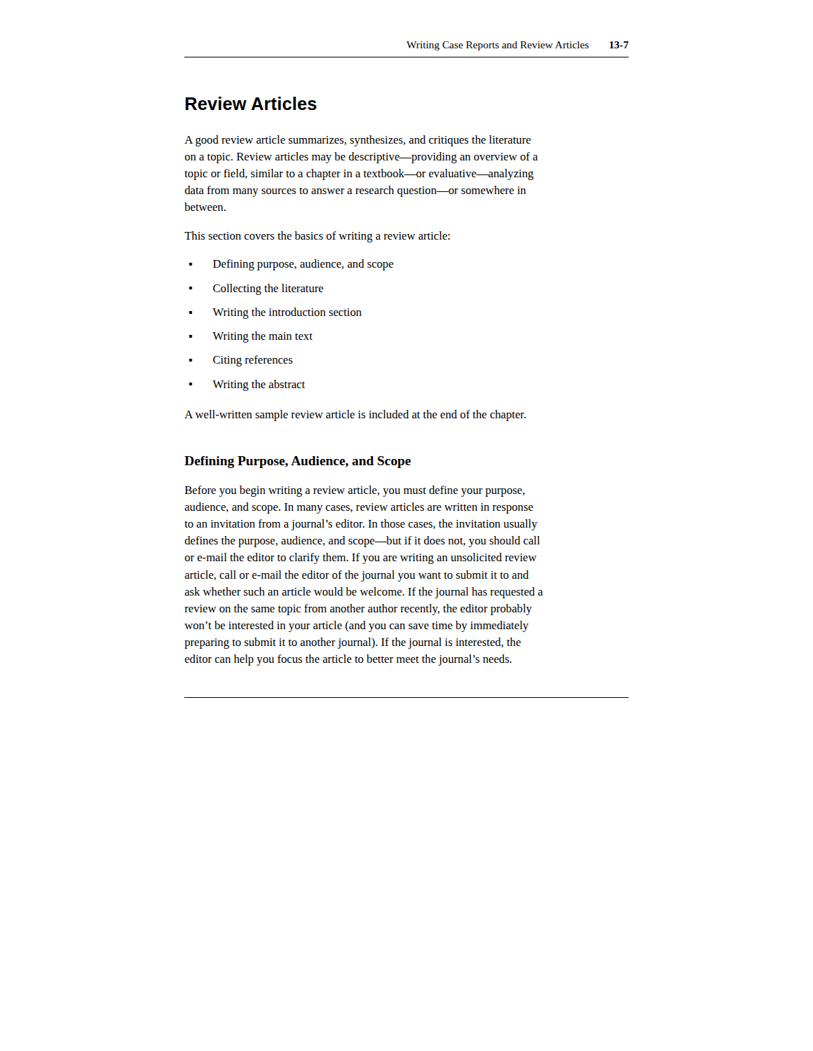Writing Case Reports and Review Articles 13-7
Review Articles
A good review article summarizes, synthesizes, and critiques the literature on a topic. Review articles may be descriptive—providing an overview of a topic or field, similar to a chapter in a textbook—or evaluative—analyzing data from many sources to answer a research question—or somewhere in between.
This section covers the basics of writing a review article:
Defining purpose, audience, and scope
Collecting the literature
Writing the introduction section
Writing the main text
Citing references
Writing the abstract
A well-written sample review article is included at the end of the chapter.
Defining Purpose, Audience, and Scope
Before you begin writing a review article, you must define your purpose, audience, and scope. In many cases, review articles are written in response to an invitation from a journal’s editor. In those cases, the invitation usually defines the purpose, audience, and scope—but if it does not, you should call or e-mail the editor to clarify them. If you are writing an unsolicited review article, call or e-mail the editor of the journal you want to submit it to and ask whether such an article would be welcome. If the journal has requested a review on the same topic from another author recently, the editor probably won’t be interested in your article (and you can save time by immediately preparing to submit it to another journal). If the journal is interested, the editor can help you focus the article to better meet the journal’s needs.